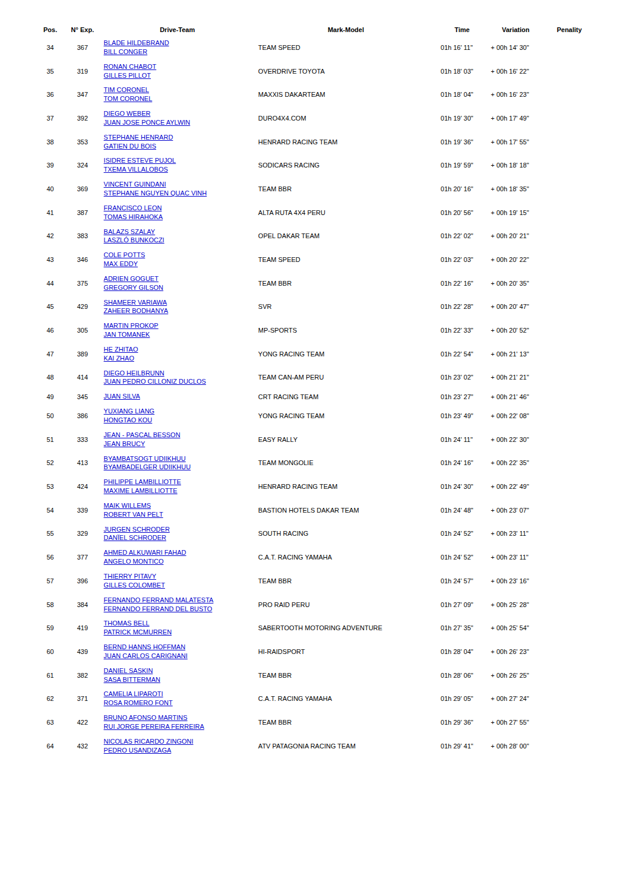| Pos. | N° Exp. | Drive-Team | Mark-Model | Time | Variation | Penality |
| --- | --- | --- | --- | --- | --- | --- |
| 34 | 367 | BLADE HILDEBRAND BILL CONGER | TEAM SPEED | 01h 16' 11" | + 00h 14' 30" | |
| 35 | 319 | RONAN CHABOT GILLES PILLOT | OVERDRIVE TOYOTA | 01h 18' 03" | + 00h 16' 22" | |
| 36 | 347 | TIM CORONEL TOM CORONEL | MAXXIS DAKARTEAM | 01h 18' 04" | + 00h 16' 23" | |
| 37 | 392 | DIEGO WEBER JUAN JOSE PONCE AYLWIN | DURO4X4.COM | 01h 19' 30" | + 00h 17' 49" | |
| 38 | 353 | STEPHANE HENRARD GATIEN DU BOIS | HENRARD RACING TEAM | 01h 19' 36" | + 00h 17' 55" | |
| 39 | 324 | ISIDRE ESTEVE PUJOL TXEMA VILLALOBOS | SODICARS RACING | 01h 19' 59" | + 00h 18' 18" | |
| 40 | 369 | VINCENT GUINDANI STEPHANE NGUYEN QUAC VINH | TEAM BBR | 01h 20' 16" | + 00h 18' 35" | |
| 41 | 387 | FRANCISCO LEON TOMAS HIRAHOKA | ALTA RUTA 4X4 PERU | 01h 20' 56" | + 00h 19' 15" | |
| 42 | 383 | BALAZS SZALAY LASZLÓ BUNKOCZI | OPEL DAKAR TEAM | 01h 22' 02" | + 00h 20' 21" | |
| 43 | 346 | COLE POTTS MAX EDDY | TEAM SPEED | 01h 22' 03" | + 00h 20' 22" | |
| 44 | 375 | ADRIEN GOGUET GREGORY GILSON | TEAM BBR | 01h 22' 16" | + 00h 20' 35" | |
| 45 | 429 | SHAMEER VARIAWA ZAHEER BODHANYA | SVR | 01h 22' 28" | + 00h 20' 47" | |
| 46 | 305 | MARTIN PROKOP JAN TOMANEK | MP-SPORTS | 01h 22' 33" | + 00h 20' 52" | |
| 47 | 389 | HE ZHITAO KAI ZHAO | YONG RACING TEAM | 01h 22' 54" | + 00h 21' 13" | |
| 48 | 414 | DIEGO HEILBRUNN JUAN PEDRO CILLONIZ DUCLOS | TEAM CAN-AM PERU | 01h 23' 02" | + 00h 21' 21" | |
| 49 | 345 | JUAN SILVA | CRT RACING TEAM | 01h 23' 27" | + 00h 21' 46" | |
| 50 | 386 | YUXIANG LIANG HONGTAO KOU | YONG RACING TEAM | 01h 23' 49" | + 00h 22' 08" | |
| 51 | 333 | JEAN - PASCAL BESSON JEAN BRUCY | EASY RALLY | 01h 24' 11" | + 00h 22' 30" | |
| 52 | 413 | BYAMBATSOGT UDIIKHUU BYAMBADELGER UDIIKHUU | TEAM MONGOLIE | 01h 24' 16" | + 00h 22' 35" | |
| 53 | 424 | PHILIPPE LAMBILLIOTTE MAXIME LAMBILLIOTTE | HENRARD RACING TEAM | 01h 24' 30" | + 00h 22' 49" | |
| 54 | 339 | MAIK WILLEMS ROBERT VAN PELT | BASTION HOTELS DAKAR TEAM | 01h 24' 48" | + 00h 23' 07" | |
| 55 | 329 | JURGEN SCHRODER DANÏEL SCHRODER | SOUTH RACING | 01h 24' 52" | + 00h 23' 11" | |
| 56 | 377 | AHMED ALKUWARI FAHAD ANGELO MONTICO | C.A.T. RACING YAMAHA | 01h 24' 52" | + 00h 23' 11" | |
| 57 | 396 | THIERRY PITAVY GILLES COLOMBET | TEAM BBR | 01h 24' 57" | + 00h 23' 16" | |
| 58 | 384 | FERNANDO FERRAND MALATESTA FERNANDO FERRAND DEL BUSTO | PRO RAID PERU | 01h 27' 09" | + 00h 25' 28" | |
| 59 | 419 | THOMAS BELL PATRICK MCMURREN | SABERTOOTH MOTORING ADVENTURE | 01h 27' 35" | + 00h 25' 54" | |
| 60 | 439 | BERND HANNS HOFFMAN JUAN CARLOS CARIGNANI | HI-RAIDSPORT | 01h 28' 04" | + 00h 26' 23" | |
| 61 | 382 | DANIEL SASKIN SASA BITTERMAN | TEAM BBR | 01h 28' 06" | + 00h 26' 25" | |
| 62 | 371 | CAMELIA LIPAROTI ROSA ROMERO FONT | C.A.T. RACING YAMAHA | 01h 29' 05" | + 00h 27' 24" | |
| 63 | 422 | BRUNO AFONSO MARTINS RUI JORGE PEREIRA FERREIRA | TEAM BBR | 01h 29' 36" | + 00h 27' 55" | |
| 64 | 432 | NICOLAS RICARDO ZINGONI PEDRO USANDIZAGA | ATV PATAGONIA RACING TEAM | 01h 29' 41" | + 00h 28' 00" | |